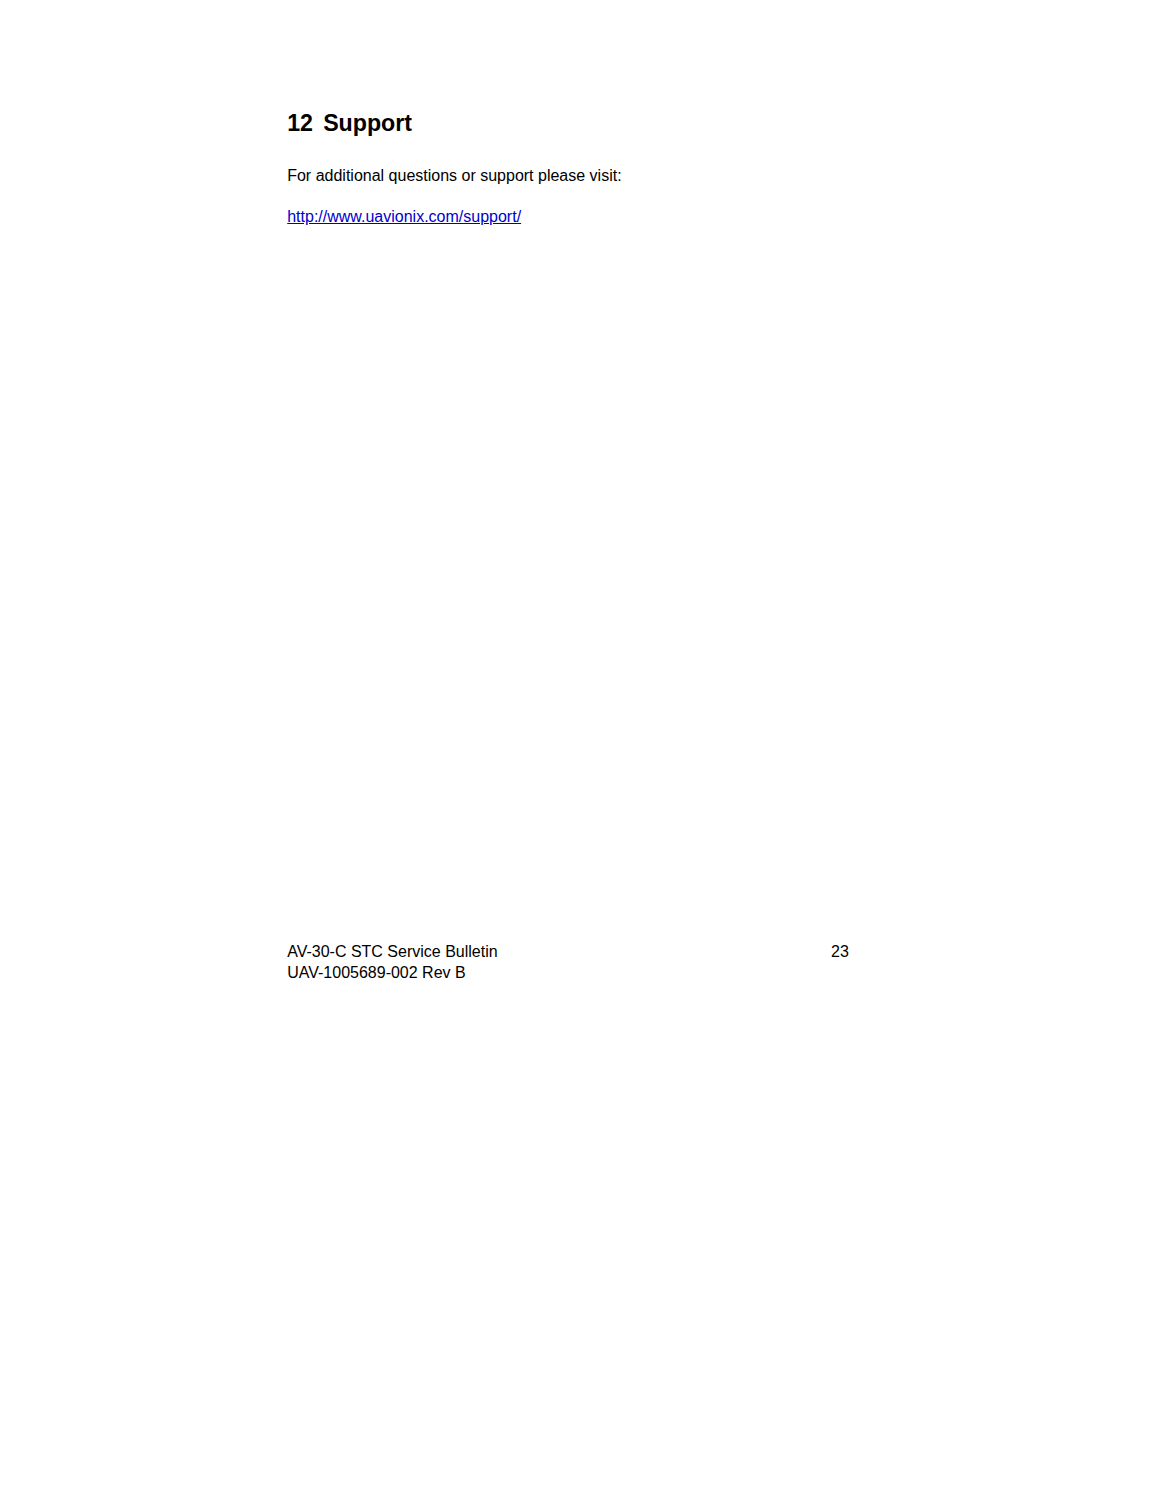12 Support
For additional questions or support please visit:
http://www.uavionix.com/support/
AV-30-C STC Service Bulletin UAV-1005689-002 Rev B
23